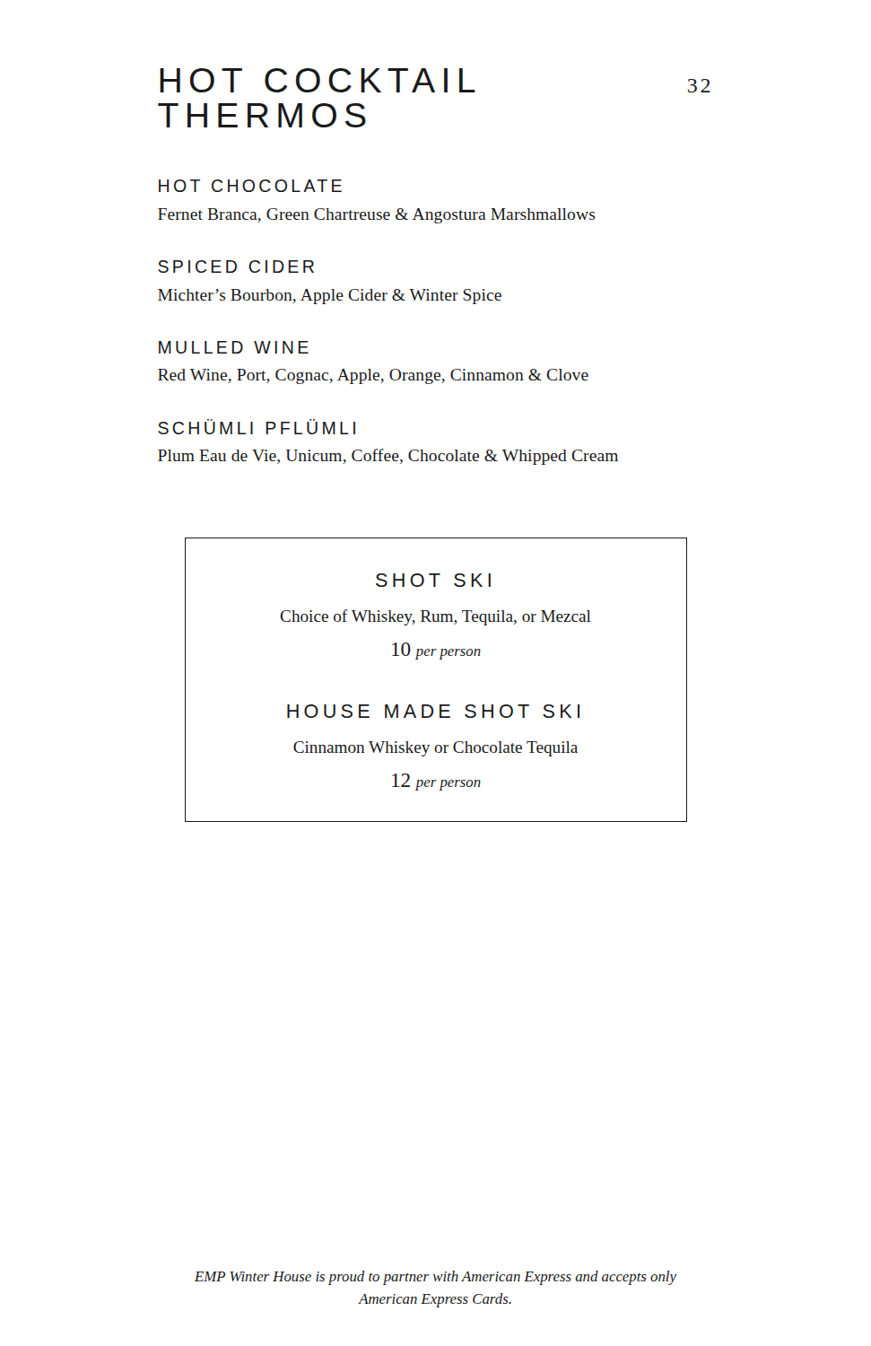Hot Cocktail Thermos
32
Hot Chocolate
Fernet Branca, Green Chartreuse & Angostura Marshmallows
Spiced Cider
Michter’s Bourbon, Apple Cider & Winter Spice
Mulled Wine
Red Wine, Port, Cognac, Apple, Orange, Cinnamon & Clove
Schümli Pflümli
Plum Eau de Vie, Unicum, Coffee, Chocolate & Whipped Cream
Shot Ski
Choice of Whiskey, Rum, Tequila, or Mezcal
10 per person
House Made Shot Ski
Cinnamon Whiskey or Chocolate Tequila
12 per person
EMP Winter House is proud to partner with American Express and accepts only
American Express Cards.